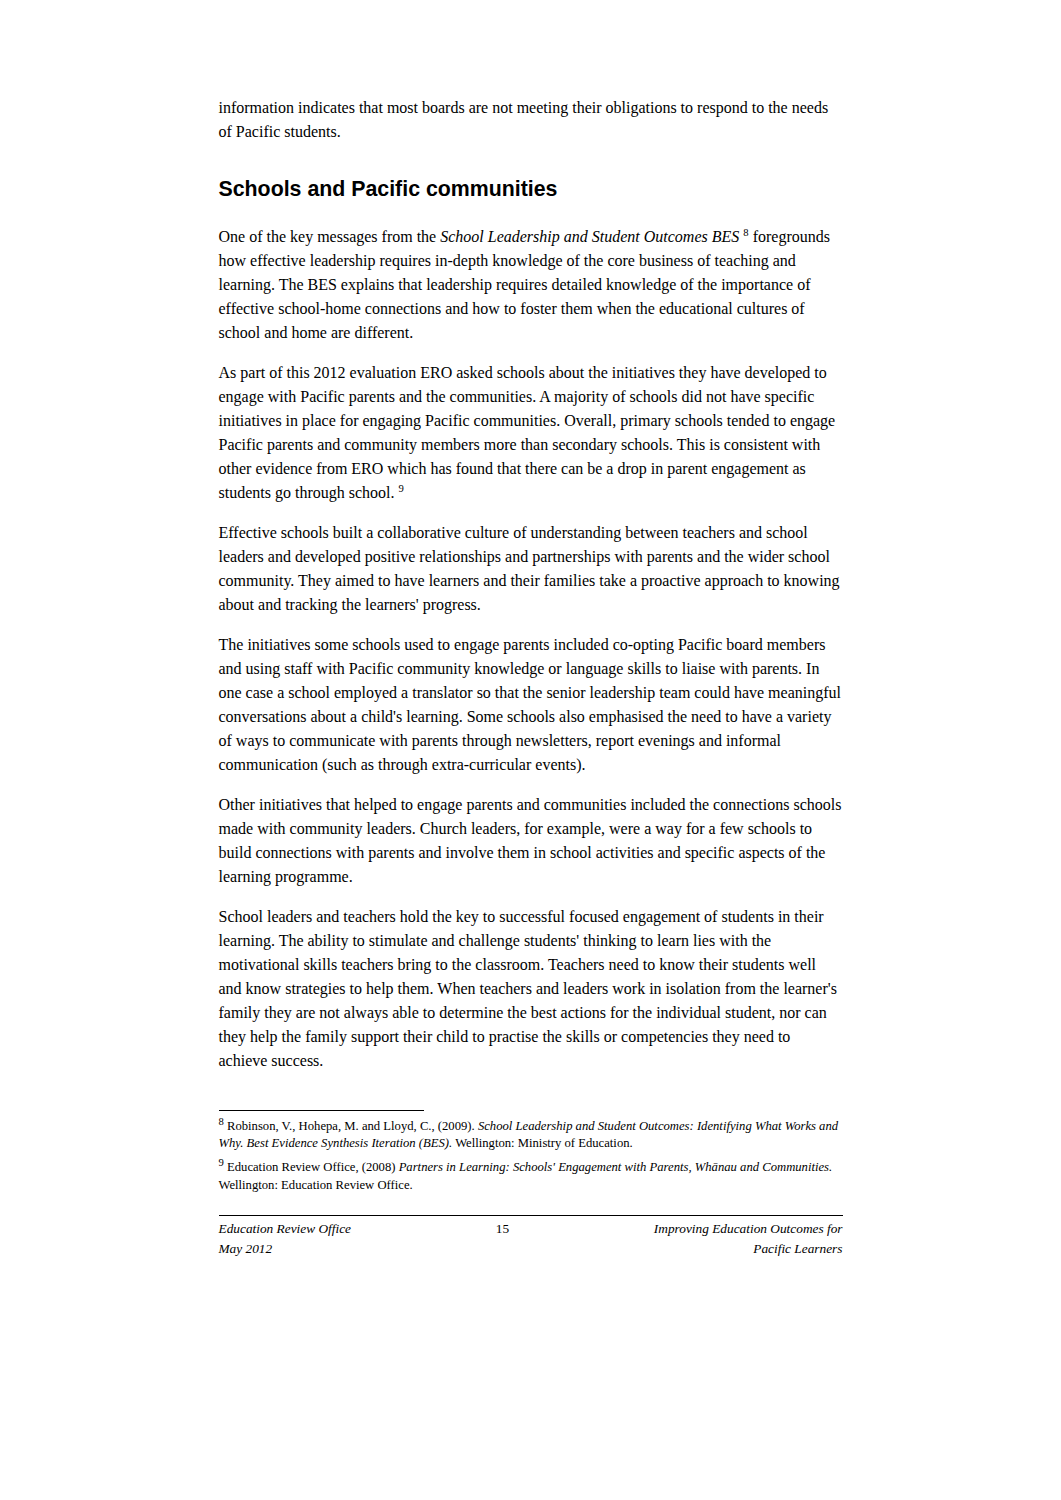information indicates that most boards are not meeting their obligations to respond to the needs of Pacific students.
Schools and Pacific communities
One of the key messages from the School Leadership and Student Outcomes BES 8 foregrounds how effective leadership requires in-depth knowledge of the core business of teaching and learning. The BES explains that leadership requires detailed knowledge of the importance of effective school-home connections and how to foster them when the educational cultures of school and home are different.
As part of this 2012 evaluation ERO asked schools about the initiatives they have developed to engage with Pacific parents and the communities. A majority of schools did not have specific initiatives in place for engaging Pacific communities. Overall, primary schools tended to engage Pacific parents and community members more than secondary schools. This is consistent with other evidence from ERO which has found that there can be a drop in parent engagement as students go through school. 9
Effective schools built a collaborative culture of understanding between teachers and school leaders and developed positive relationships and partnerships with parents and the wider school community. They aimed to have learners and their families take a proactive approach to knowing about and tracking the learners' progress.
The initiatives some schools used to engage parents included co-opting Pacific board members and using staff with Pacific community knowledge or language skills to liaise with parents. In one case a school employed a translator so that the senior leadership team could have meaningful conversations about a child's learning. Some schools also emphasised the need to have a variety of ways to communicate with parents through newsletters, report evenings and informal communication (such as through extra-curricular events).
Other initiatives that helped to engage parents and communities included the connections schools made with community leaders. Church leaders, for example, were a way for a few schools to build connections with parents and involve them in school activities and specific aspects of the learning programme.
School leaders and teachers hold the key to successful focused engagement of students in their learning. The ability to stimulate and challenge students' thinking to learn lies with the motivational skills teachers bring to the classroom. Teachers need to know their students well and know strategies to help them. When teachers and leaders work in isolation from the learner's family they are not always able to determine the best actions for the individual student, nor can they help the family support their child to practise the skills or competencies they need to achieve success.
8 Robinson, V., Hohepa, M. and Lloyd, C., (2009). School Leadership and Student Outcomes: Identifying What Works and Why. Best Evidence Synthesis Iteration (BES). Wellington: Ministry of Education.
9 Education Review Office, (2008) Partners in Learning: Schools' Engagement with Parents, Whānau and Communities. Wellington: Education Review Office.
Education Review Office May 2012
15
Improving Education Outcomes for Pacific Learners